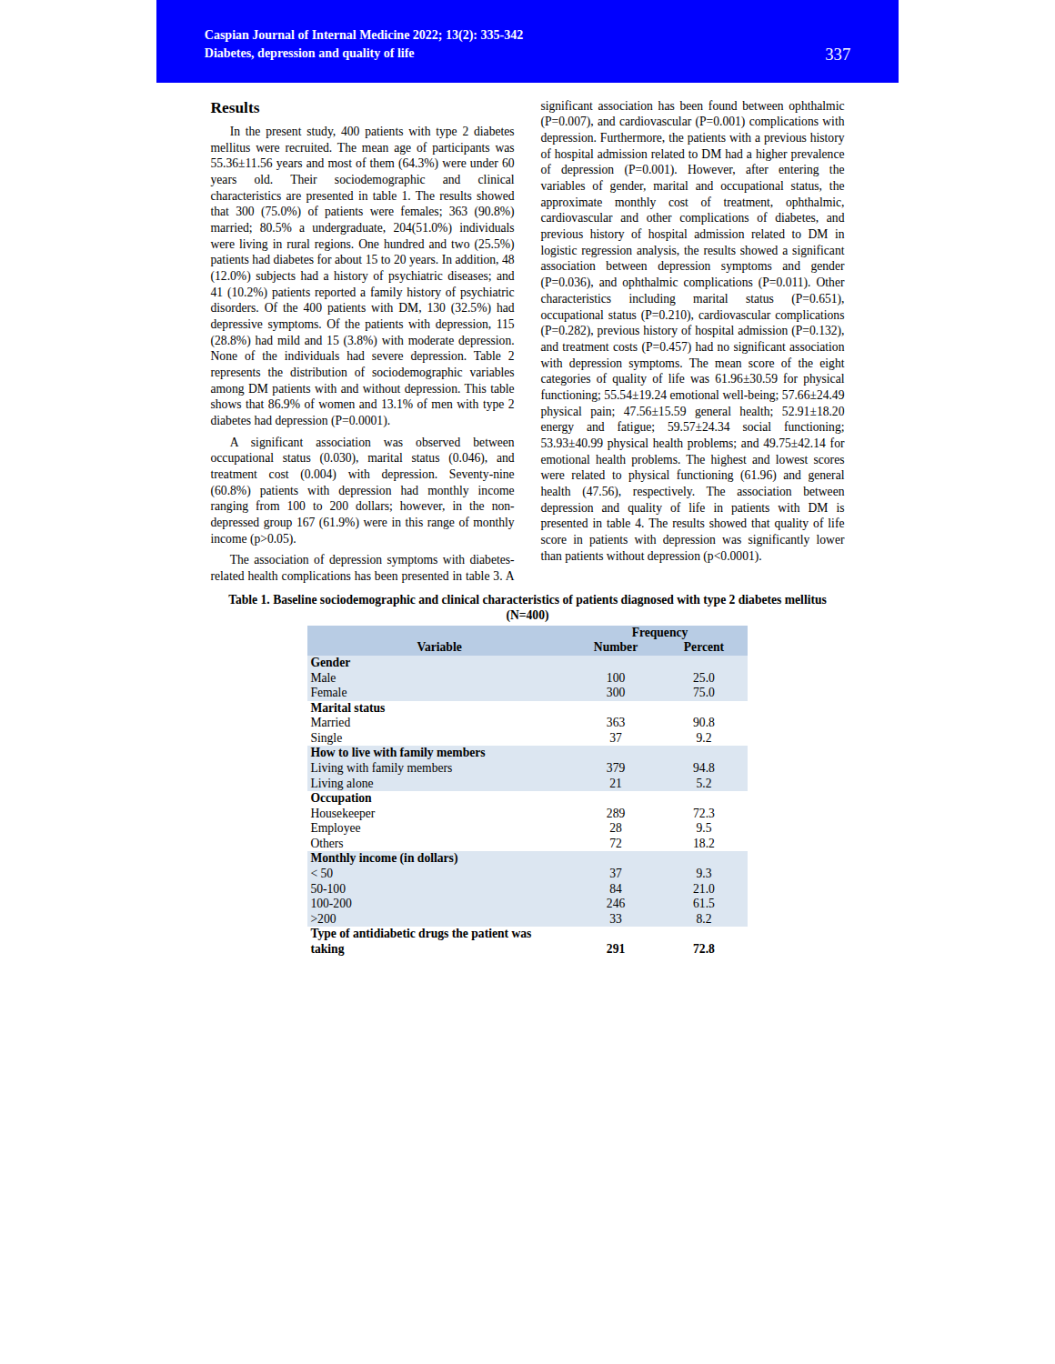Caspian Journal of Internal Medicine 2022; 13(2): 335-342
Diabetes, depression and quality of life
337
Results
In the present study, 400 patients with type 2 diabetes mellitus were recruited. The mean age of participants was 55.36±11.56 years and most of them (64.3%) were under 60 years old. Their sociodemographic and clinical characteristics are presented in table 1. The results showed that 300 (75.0%) of patients were females; 363 (90.8%) married; 80.5% a undergraduate, 204(51.0%) individuals were living in rural regions. One hundred and two (25.5%) patients had diabetes for about 15 to 20 years. In addition, 48 (12.0%) subjects had a history of psychiatric diseases; and 41 (10.2%) patients reported a family history of psychiatric disorders. Of the 400 patients with DM, 130 (32.5%) had depressive symptoms. Of the patients with depression, 115 (28.8%) had mild and 15 (3.8%) with moderate depression. None of the individuals had severe depression. Table 2 represents the distribution of sociodemographic variables among DM patients with and without depression. This table shows that 86.9% of women and 13.1% of men with type 2 diabetes had depression (P=0.0001).
A significant association was observed between occupational status (0.030), marital status (0.046), and treatment cost (0.004) with depression. Seventy-nine (60.8%) patients with depression had monthly income ranging from 100 to 200 dollars; however, in the non-depressed group 167 (61.9%) were in this range of monthly income (p>0.05).
The association of depression symptoms with diabetes-related health complications has been presented in table 3. A significant association has been found between ophthalmic (P=0.007), and cardiovascular (P=0.001) complications with depression. Furthermore, the patients with a previous history of hospital admission related to DM had a higher prevalence of depression (P=0.001). However, after entering the variables of gender, marital and occupational status, the approximate monthly cost of treatment, ophthalmic, cardiovascular and other complications of diabetes, and previous history of hospital admission related to DM in logistic regression analysis, the results showed a significant association between depression symptoms and gender (P=0.036), and ophthalmic complications (P=0.011). Other characteristics including marital status (P=0.651), occupational status (P=0.210), cardiovascular complications (P=0.282), previous history of hospital admission (P=0.132), and treatment costs (P=0.457) had no significant association with depression symptoms. The mean score of the eight categories of quality of life was 61.96±30.59 for physical functioning; 55.54±19.24 emotional well-being; 57.66±24.49 physical pain; 47.56±15.59 general health; 52.91±18.20 energy and fatigue; 59.57±24.34 social functioning; 53.93±40.99 physical health problems; and 49.75±42.14 for emotional health problems. The highest and lowest scores were related to physical functioning (61.96) and general health (47.56), respectively. The association between depression and quality of life in patients with DM is presented in table 4. The results showed that quality of life score in patients with depression was significantly lower than patients without depression (p<0.0001).
Table 1. Baseline sociodemographic and clinical characteristics of patients diagnosed with type 2 diabetes mellitus (N=400)
| Variable | Frequency |
| --- | --- |
| Number | Percent |
| Gender | | |
| Male | 100 | 25.0 |
| Female | 300 | 75.0 |
| Marital status | | |
| Married | 363 | 90.8 |
| Single | 37 | 9.2 |
| How to live with family members | | |
| Living with family members | 379 | 94.8 |
| Living alone | 21 | 5.2 |
| Occupation | | |
| Housekeeper | 289 | 72.3 |
| Employee | 28 | 9.5 |
| Others | 72 | 18.2 |
| Monthly income (in dollars) | | |
| < 50 | 37 | 9.3 |
| 50-100 | 84 | 21.0 |
| 100-200 | 246 | 61.5 |
| >200 | 33 | 8.2 |
| Type of antidiabetic drugs the patient was taking | 291 | 72.8 |